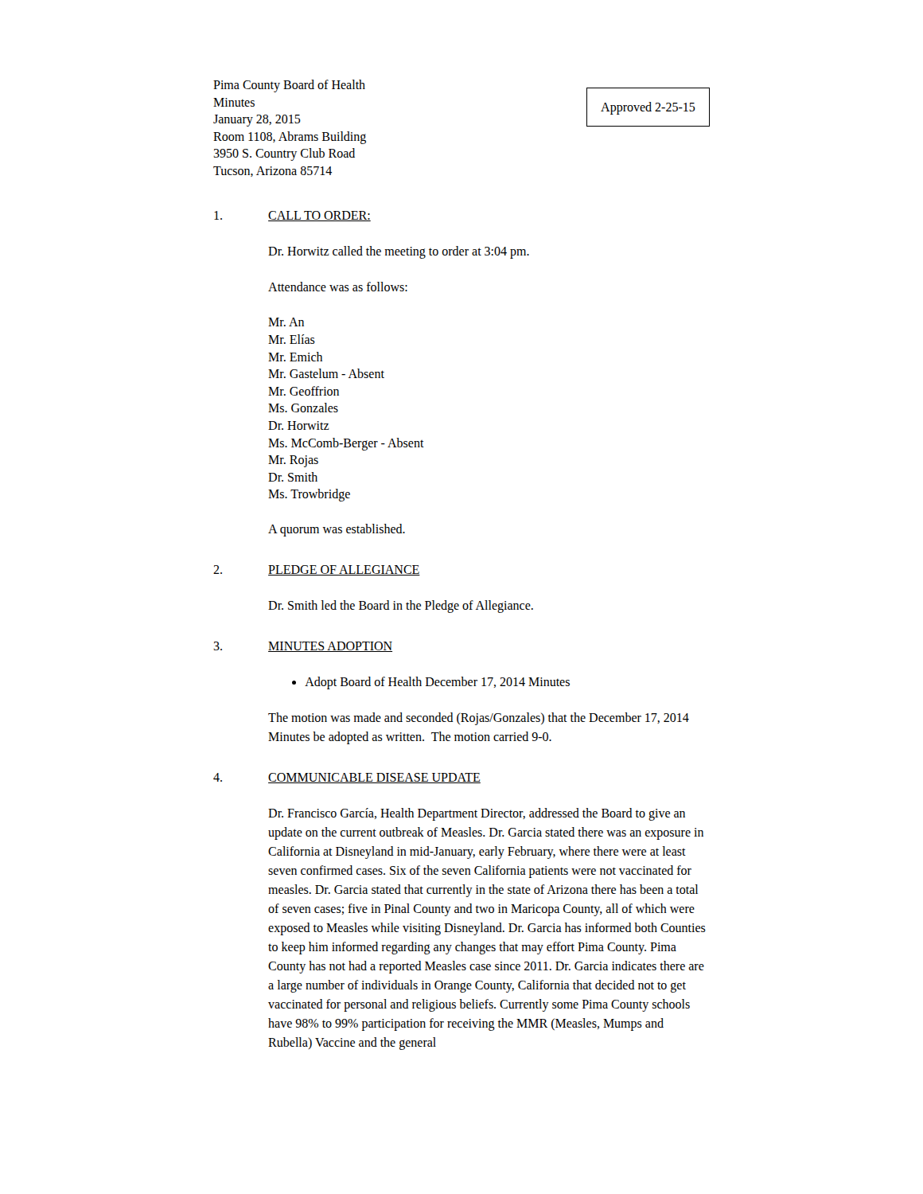Approved 2-25-15
Pima County Board of Health
Minutes
January 28, 2015
Room 1108, Abrams Building
3950 S. Country Club Road
Tucson, Arizona 85714
1. CALL TO ORDER:
Dr. Horwitz called the meeting to order at 3:04 pm.
Attendance was as follows:
Mr. An
Mr. Elías
Mr. Emich
Mr. Gastelum - Absent
Mr. Geoffrion
Ms. Gonzales
Dr. Horwitz
Ms. McComb-Berger - Absent
Mr. Rojas
Dr. Smith
Ms. Trowbridge
A quorum was established.
2. PLEDGE OF ALLEGIANCE
Dr. Smith led the Board in the Pledge of Allegiance.
3. MINUTES ADOPTION
Adopt Board of Health December 17, 2014 Minutes
The motion was made and seconded (Rojas/Gonzales) that the December 17, 2014 Minutes be adopted as written. The motion carried 9-0.
4. COMMUNICABLE DISEASE UPDATE
Dr. Francisco García, Health Department Director, addressed the Board to give an update on the current outbreak of Measles. Dr. Garcia stated there was an exposure in California at Disneyland in mid-January, early February, where there were at least seven confirmed cases. Six of the seven California patients were not vaccinated for measles. Dr. Garcia stated that currently in the state of Arizona there has been a total of seven cases; five in Pinal County and two in Maricopa County, all of which were exposed to Measles while visiting Disneyland. Dr. Garcia has informed both Counties to keep him informed regarding any changes that may effort Pima County. Pima County has not had a reported Measles case since 2011. Dr. Garcia indicates there are a large number of individuals in Orange County, California that decided not to get vaccinated for personal and religious beliefs. Currently some Pima County schools have 98% to 99% participation for receiving the MMR (Measles, Mumps and Rubella) Vaccine and the general